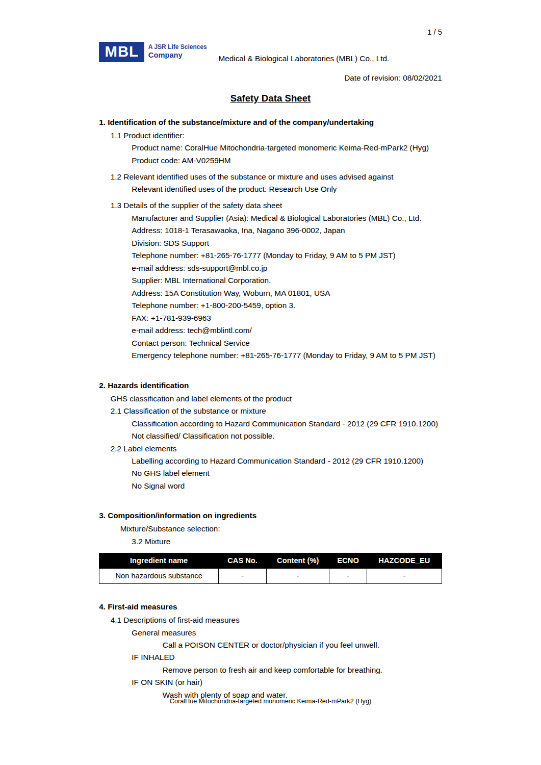1 / 5
MBL
A JSR Life Sciences Company
Medical & Biological Laboratories (MBL) Co., Ltd.
Date of revision: 08/02/2021
Safety Data Sheet
1. Identification of the substance/mixture and of the company/undertaking
1.1 Product identifier:
Product name: CoralHue Mitochondria-targeted monomeric Keima-Red-mPark2 (Hyg)
Product code: AM-V0259HM
1.2 Relevant identified uses of the substance or mixture and uses advised against
Relevant identified uses of the product: Research Use Only
1.3 Details of the supplier of the safety data sheet
Manufacturer and Supplier (Asia): Medical & Biological Laboratories (MBL) Co., Ltd.
Address: 1018-1 Terasawaoka, Ina, Nagano 396-0002, Japan
Division: SDS Support
Telephone number: +81-265-76-1777 (Monday to Friday, 9 AM to 5 PM JST)
e-mail address: sds-support@mbl.co.jp
Supplier: MBL International Corporation.
Address: 15A Constitution Way, Woburn, MA 01801, USA
Telephone number: +1-800-200-5459, option 3.
FAX: +1-781-939-6963
e-mail address: tech@mblintl.com/
Contact person: Technical Service
Emergency telephone number: +81-265-76-1777 (Monday to Friday, 9 AM to 5 PM JST)
2. Hazards identification
GHS classification and label elements of the product
2.1 Classification of the substance or mixture
Classification according to Hazard Communication Standard - 2012 (29 CFR 1910.1200)
Not classified/ Classification not possible.
2.2 Label elements
Labelling according to Hazard Communication Standard - 2012 (29 CFR 1910.1200)
No GHS label element
No Signal word
3. Composition/information on ingredients
Mixture/Substance selection:
3.2 Mixture
| Ingredient name | CAS No. | Content (%) | ECNO | HAZCODE_EU |
| --- | --- | --- | --- | --- |
| Non hazardous substance | - | - | - | - |
4. First-aid measures
4.1 Descriptions of first-aid measures
General measures
Call a POISON CENTER or doctor/physician if you feel unwell.
IF INHALED
Remove person to fresh air and keep comfortable for breathing.
IF ON SKIN (or hair)
Wash with plenty of soap and water.
CoralHue Mitochondria-targeted monomeric Keima-Red-mPark2 (Hyg)